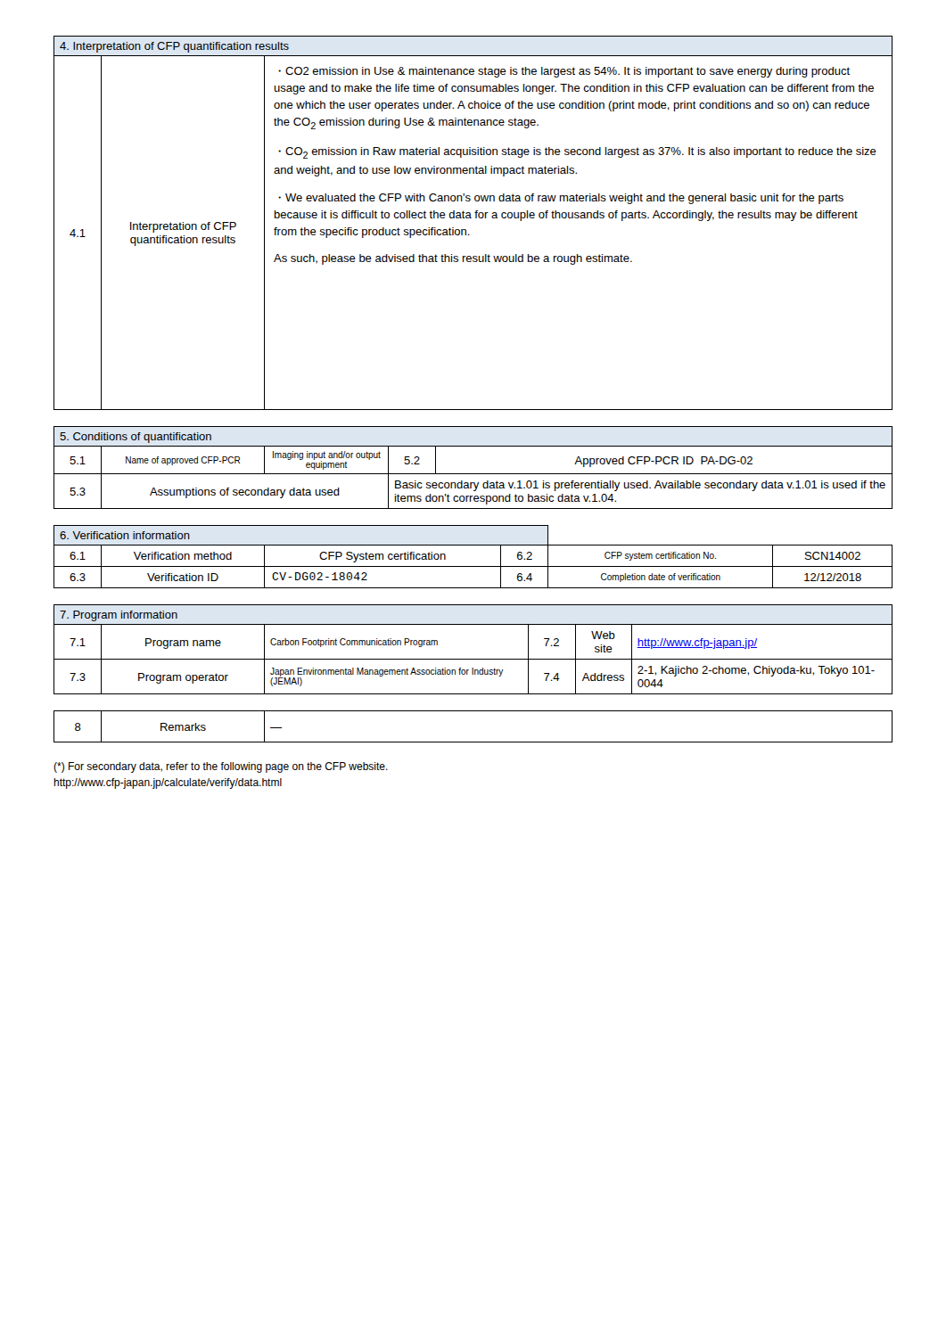| 4. Interpretation of CFP quantification results |
| 4.1 | Interpretation of CFP quantification results | ・CO2 emission in Use & maintenance stage is the largest as 54%. It is important to save energy during product usage and to make the life time of consumables longer. The condition in this CFP evaluation can be different from the one which the user operates under. A choice of the use condition (print mode, print conditions and so on) can reduce the CO 2 emission during Use & maintenance stage. ・CO 2 emission in Raw material acquisition stage is the second largest as 37%. It is also important to reduce the size and weight, and to use low environmental impact materials. ・We evaluated the CFP with Canon's own data of raw materials weight and the general basic unit for the parts because it is difficult to collect the data for a couple of thousands of parts. Accordingly, the results may be different from the specific product specification. As such, please be advised that this result would be a rough estimate. |
| 5. Conditions of quantification |
| 5.1 | Name of approved CFP-PCR | Imaging input and/or output equipment | 5.2 | Approved CFP-PCR ID PA-DG-02 |
| 5.3 | Assumptions of secondary data used | Basic secondary data v.1.01 is preferentially used. Available secondary data v.1.01 is used if the items don't correspond to basic data v.1.04. |
| 6. Verification information |
| 6.1 | Verification method | CFP System certification | 6.2 | CFP system certification No. | SCN14002 |
| 6.3 | Verification ID | CV-DG02-18042 | 6.4 | Completion date of verification | 12/12/2018 |
| 7. Program information |
| 7.1 | Program name | Carbon Footprint Communication Program | 7.2 | Web site | http://www.cfp-japan.jp/ |
| 7.3 | Program operator | Japan Environmental Management Association for Industry (JEMAI) | 7.4 | Address | 2-1, Kajicho 2-chome, Chiyoda-ku, Tokyo 101-0044 |
| 8 | Remarks | — |
(*) For secondary data, refer to the following page on the CFP website.
http://www.cfp-japan.jp/calculate/verify/data.html